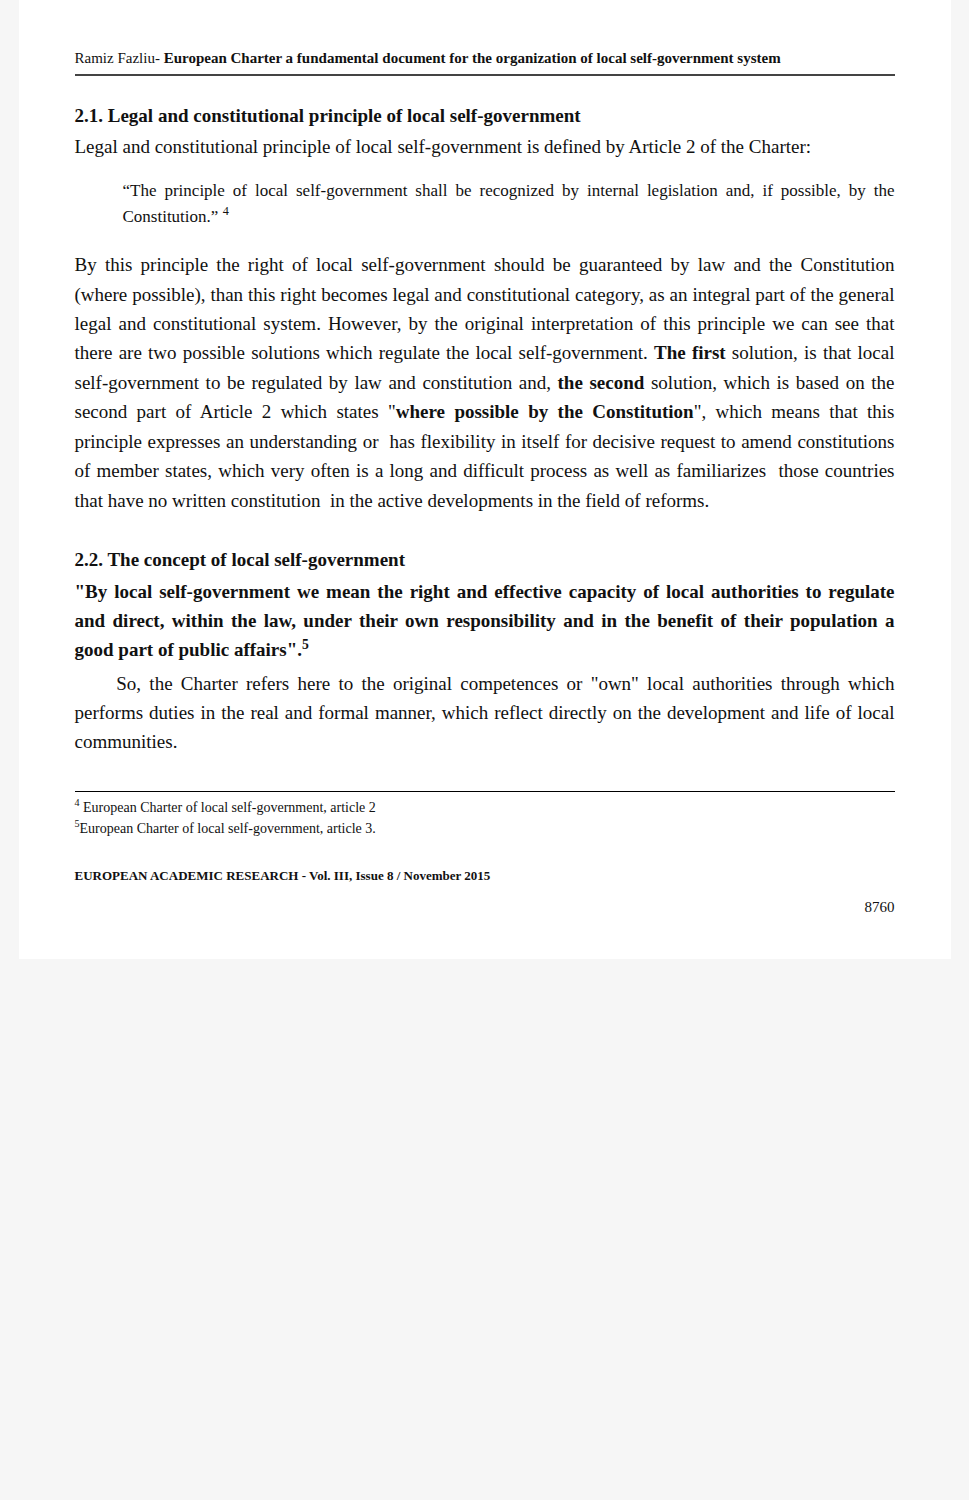Ramiz Fazliu- European Charter a fundamental document for the organization of local self-government system
2.1. Legal and constitutional principle of local self-government
Legal and constitutional principle of local self-government is defined by Article 2 of the Charter:
“The principle of local self-government shall be recognized by internal legislation and, if possible, by the Constitution.” 4
By this principle the right of local self-government should be guaranteed by law and the Constitution (where possible), than this right becomes legal and constitutional category, as an integral part of the general legal and constitutional system. However, by the original interpretation of this principle we can see that there are two possible solutions which regulate the local self-government. The first solution, is that local self-government to be regulated by law and constitution and, the second solution, which is based on the second part of Article 2 which states "where possible by the Constitution", which means that this principle expresses an understanding or has flexibility in itself for decisive request to amend constitutions of member states, which very often is a long and difficult process as well as familiarizes those countries that have no written constitution in the active developments in the field of reforms.
2.2. The concept of local self-government
"By local self-government we mean the right and effective capacity of local authorities to regulate and direct, within the law, under their own responsibility and in the benefit of their population a good part of public affairs".5
So, the Charter refers here to the original competences or "own" local authorities through which performs duties in the real and formal manner, which reflect directly on the development and life of local communities.
4 European Charter of local self-government, article 2
5European Charter of local self-government, article 3.
EUROPEAN ACADEMIC RESEARCH - Vol. III, Issue 8 / November 2015
8760